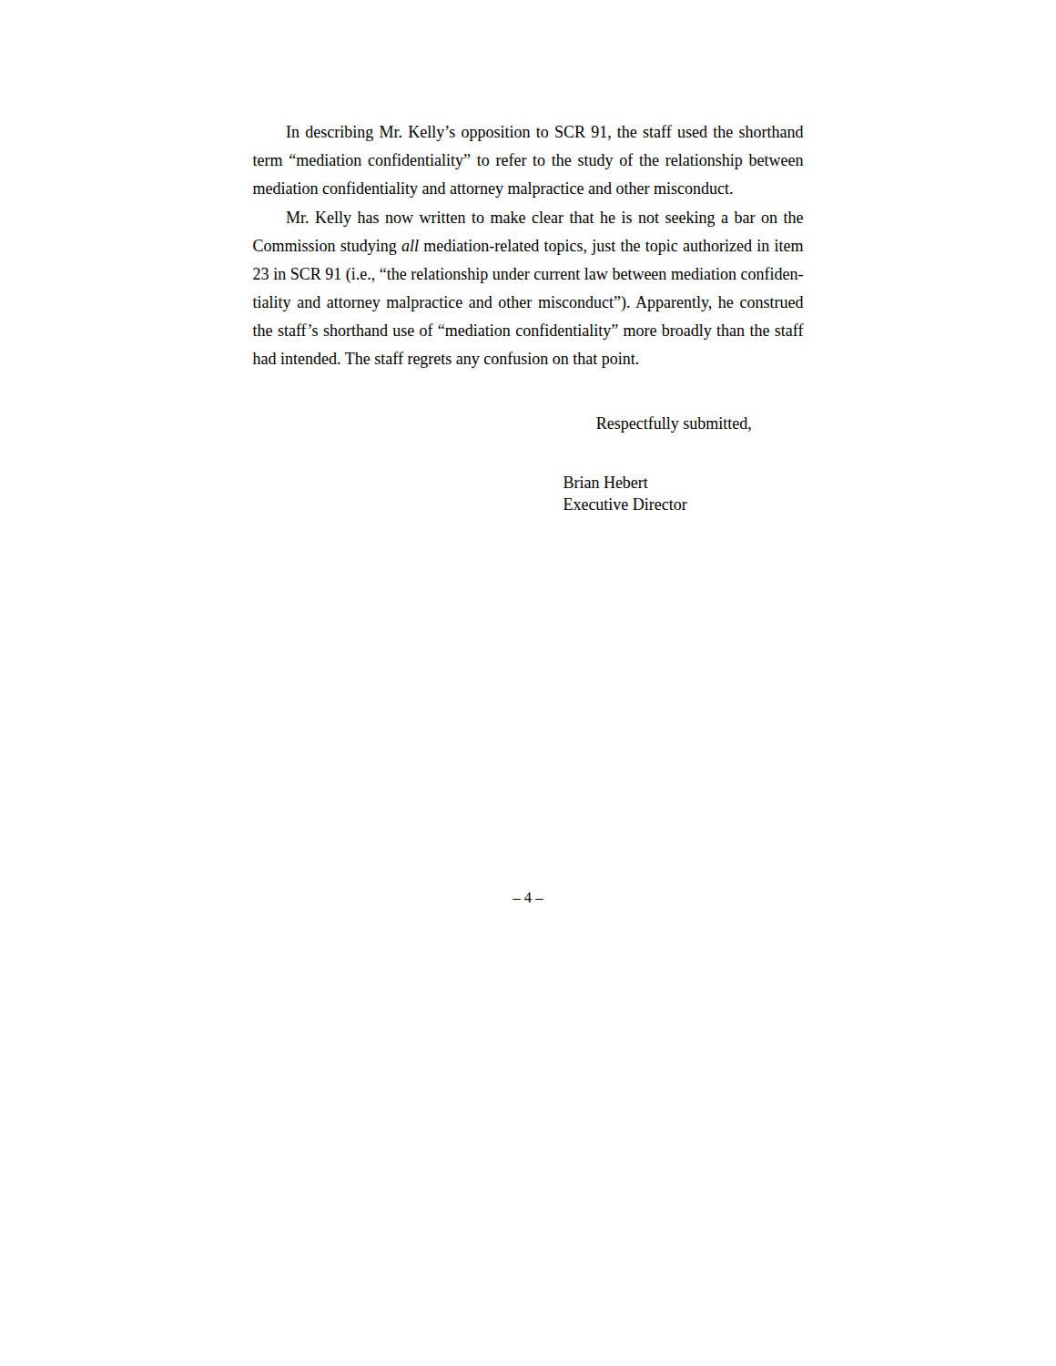In describing Mr. Kelly’s opposition to SCR 91, the staff used the shorthand term “mediation confidentiality” to refer to the study of the relationship between mediation confidentiality and attorney malpractice and other misconduct.
Mr. Kelly has now written to make clear that he is not seeking a bar on the Commission studying all mediation-related topics, just the topic authorized in item 23 in SCR 91 (i.e., “the relationship under current law between mediation confidentiality and attorney malpractice and other misconduct”). Apparently, he construed the staff’s shorthand use of “mediation confidentiality” more broadly than the staff had intended. The staff regrets any confusion on that point.
Respectfully submitted,
Brian Hebert
Executive Director
– 4 –